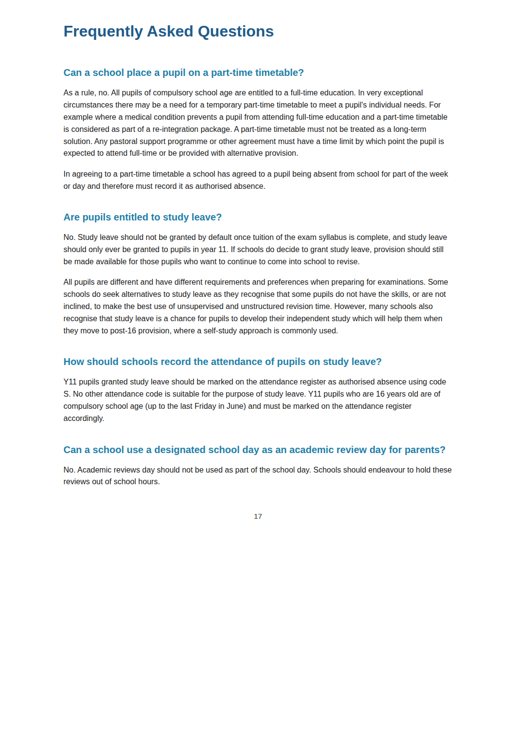Frequently Asked Questions
Can a school place a pupil on a part-time timetable?
As a rule, no. All pupils of compulsory school age are entitled to a full-time education. In very exceptional circumstances there may be a need for a temporary part-time timetable to meet a pupil's individual needs. For example where a medical condition prevents a pupil from attending full-time education and a part-time timetable is considered as part of a re-integration package. A part-time timetable must not be treated as a long-term solution. Any pastoral support programme or other agreement must have a time limit by which point the pupil is expected to attend full-time or be provided with alternative provision.
In agreeing to a part-time timetable a school has agreed to a pupil being absent from school for part of the week or day and therefore must record it as authorised absence.
Are pupils entitled to study leave?
No. Study leave should not be granted by default once tuition of the exam syllabus is complete, and study leave should only ever be granted to pupils in year 11. If schools do decide to grant study leave, provision should still be made available for those pupils who want to continue to come into school to revise.
All pupils are different and have different requirements and preferences when preparing for examinations. Some schools do seek alternatives to study leave as they recognise that some pupils do not have the skills, or are not inclined, to make the best use of unsupervised and unstructured revision time. However, many schools also recognise that study leave is a chance for pupils to develop their independent study which will help them when they move to post-16 provision, where a self-study approach is commonly used.
How should schools record the attendance of pupils on study leave?
Y11 pupils granted study leave should be marked on the attendance register as authorised absence using code S. No other attendance code is suitable for the purpose of study leave. Y11 pupils who are 16 years old are of compulsory school age (up to the last Friday in June) and must be marked on the attendance register accordingly.
Can a school use a designated school day as an academic review day for parents?
No. Academic reviews day should not be used as part of the school day. Schools should endeavour to hold these reviews out of school hours.
17